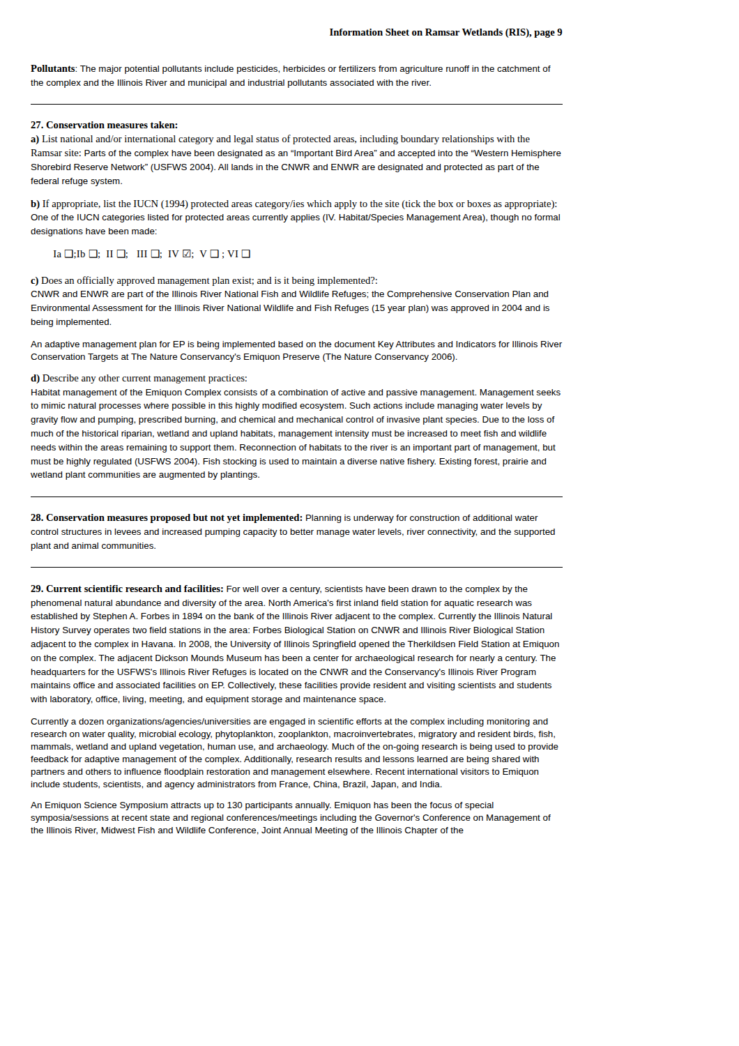Information Sheet on Ramsar Wetlands (RIS), page 9
Pollutants: The major potential pollutants include pesticides, herbicides or fertilizers from agriculture runoff in the catchment of the complex and the Illinois River and municipal and industrial pollutants associated with the river.
27. Conservation measures taken:
a) List national and/or international category and legal status of protected areas, including boundary relationships with the Ramsar site: Parts of the complex have been designated as an “Important Bird Area” and accepted into the “Western Hemisphere Shorebird Reserve Network” (USFWS 2004). All lands in the CNWR and ENWR are designated and protected as part of the federal refuge system.
b) If appropriate, list the IUCN (1994) protected areas category/ies which apply to the site (tick the box or boxes as appropriate): One of the IUCN categories listed for protected areas currently applies (IV. Habitat/Species Management Area), though no formal designations have been made:
Ia ❑;Ib ❑; II ❑; III ❑; IV ☑; V ❑ ; VI ❑
c) Does an officially approved management plan exist; and is it being implemented?:
CNWR and ENWR are part of the Illinois River National Fish and Wildlife Refuges; the Comprehensive Conservation Plan and Environmental Assessment for the Illinois River National Wildlife and Fish Refuges (15 year plan) was approved in 2004 and is being implemented.
An adaptive management plan for EP is being implemented based on the document Key Attributes and Indicators for Illinois River Conservation Targets at The Nature Conservancy's Emiquon Preserve (The Nature Conservancy 2006).
d) Describe any other current management practices:
Habitat management of the Emiquon Complex consists of a combination of active and passive management. Management seeks to mimic natural processes where possible in this highly modified ecosystem. Such actions include managing water levels by gravity flow and pumping, prescribed burning, and chemical and mechanical control of invasive plant species. Due to the loss of much of the historical riparian, wetland and upland habitats, management intensity must be increased to meet fish and wildlife needs within the areas remaining to support them. Reconnection of habitats to the river is an important part of management, but must be highly regulated (USFWS 2004). Fish stocking is used to maintain a diverse native fishery. Existing forest, prairie and wetland plant communities are augmented by plantings.
28. Conservation measures proposed but not yet implemented: Planning is underway for construction of additional water control structures in levees and increased pumping capacity to better manage water levels, river connectivity, and the supported plant and animal communities.
29. Current scientific research and facilities: For well over a century, scientists have been drawn to the complex by the phenomenal natural abundance and diversity of the area. North America's first inland field station for aquatic research was established by Stephen A. Forbes in 1894 on the bank of the Illinois River adjacent to the complex. Currently the Illinois Natural History Survey operates two field stations in the area: Forbes Biological Station on CNWR and Illinois River Biological Station adjacent to the complex in Havana. In 2008, the University of Illinois Springfield opened the Therkildsen Field Station at Emiquon on the complex. The adjacent Dickson Mounds Museum has been a center for archaeological research for nearly a century. The headquarters for the USFWS's Illinois River Refuges is located on the CNWR and the Conservancy's Illinois River Program maintains office and associated facilities on EP. Collectively, these facilities provide resident and visiting scientists and students with laboratory, office, living, meeting, and equipment storage and maintenance space.
Currently a dozen organizations/agencies/universities are engaged in scientific efforts at the complex including monitoring and research on water quality, microbial ecology, phytoplankton, zooplankton, macroinvertebrates, migratory and resident birds, fish, mammals, wetland and upland vegetation, human use, and archaeology. Much of the on-going research is being used to provide feedback for adaptive management of the complex. Additionally, research results and lessons learned are being shared with partners and others to influence floodplain restoration and management elsewhere. Recent international visitors to Emiquon include students, scientists, and agency administrators from France, China, Brazil, Japan, and India.
An Emiquon Science Symposium attracts up to 130 participants annually. Emiquon has been the focus of special symposia/sessions at recent state and regional conferences/meetings including the Governor's Conference on Management of the Illinois River, Midwest Fish and Wildlife Conference, Joint Annual Meeting of the Illinois Chapter of the